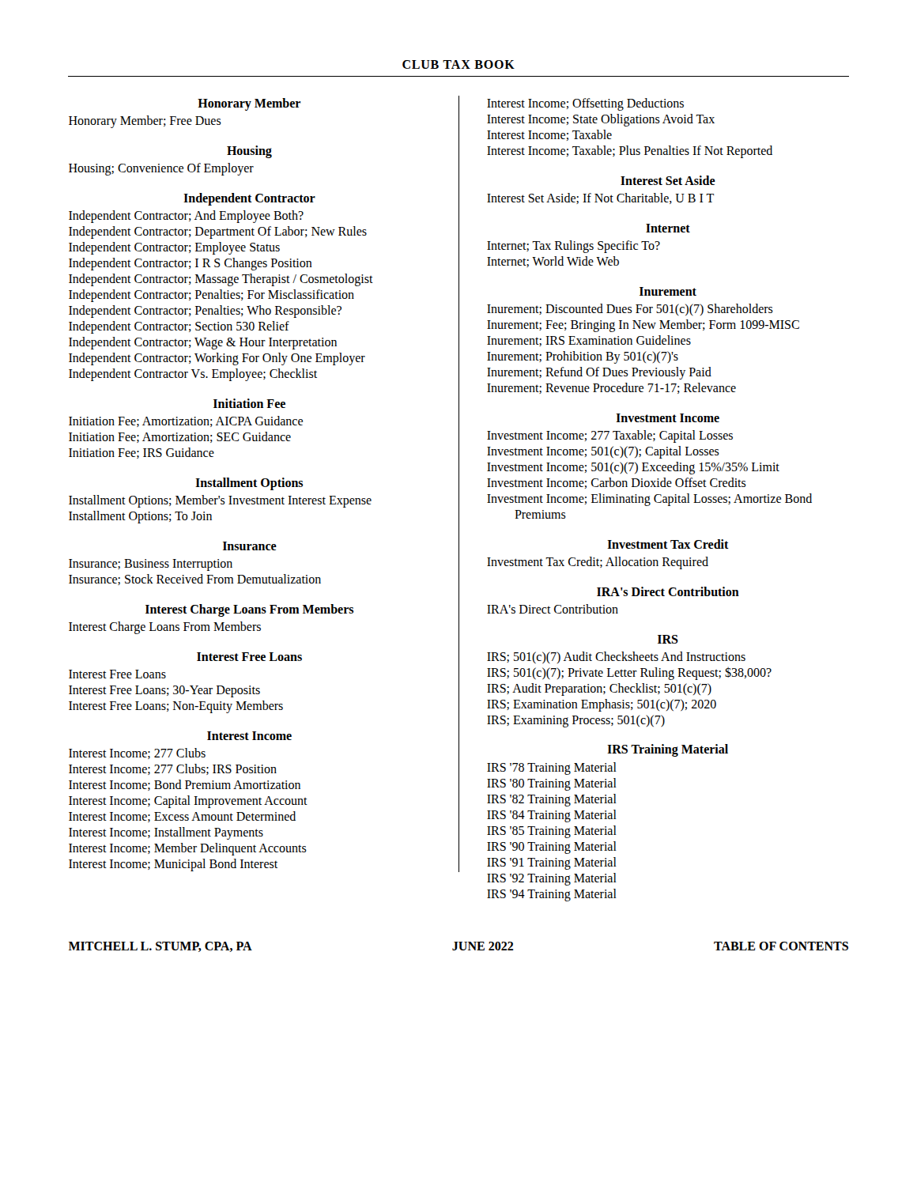CLUB TAX BOOK
Honorary Member
Honorary Member; Free Dues
Housing
Housing; Convenience Of Employer
Independent Contractor
Independent Contractor; And Employee Both?
Independent Contractor; Department Of Labor; New Rules
Independent Contractor; Employee Status
Independent Contractor; I R S Changes Position
Independent Contractor; Massage Therapist / Cosmetologist
Independent Contractor; Penalties; For Misclassification
Independent Contractor; Penalties; Who Responsible?
Independent Contractor; Section 530 Relief
Independent Contractor; Wage & Hour Interpretation
Independent Contractor; Working For Only One Employer
Independent Contractor Vs. Employee; Checklist
Initiation Fee
Initiation Fee; Amortization; AICPA Guidance
Initiation Fee; Amortization; SEC Guidance
Initiation Fee; IRS Guidance
Installment Options
Installment Options; Member's Investment Interest Expense
Installment Options; To Join
Insurance
Insurance; Business Interruption
Insurance; Stock Received From Demutualization
Interest Charge Loans From Members
Interest Charge Loans From Members
Interest Free Loans
Interest Free Loans
Interest Free Loans; 30-Year Deposits
Interest Free Loans; Non-Equity Members
Interest Income
Interest Income; 277 Clubs
Interest Income; 277 Clubs; IRS Position
Interest Income; Bond Premium Amortization
Interest Income; Capital Improvement Account
Interest Income; Excess Amount Determined
Interest Income; Installment Payments
Interest Income; Member Delinquent Accounts
Interest Income; Municipal Bond Interest
Interest Income; Offsetting Deductions
Interest Income; State Obligations Avoid Tax
Interest Income; Taxable
Interest Income; Taxable; Plus Penalties If Not Reported
Interest Set Aside
Interest Set Aside; If Not Charitable, U B I T
Internet
Internet; Tax Rulings Specific To?
Internet; World Wide Web
Inurement
Inurement; Discounted Dues For 501(c)(7) Shareholders
Inurement; Fee; Bringing In New Member; Form 1099-MISC
Inurement; IRS Examination Guidelines
Inurement; Prohibition By 501(c)(7)'s
Inurement; Refund Of Dues Previously Paid
Inurement; Revenue Procedure 71-17; Relevance
Investment Income
Investment Income; 277 Taxable; Capital Losses
Investment Income; 501(c)(7); Capital Losses
Investment Income; 501(c)(7) Exceeding 15%/35% Limit
Investment Income; Carbon Dioxide Offset Credits
Investment Income; Eliminating Capital Losses; Amortize Bond Premiums
Investment Tax Credit
Investment Tax Credit; Allocation Required
IRA's Direct Contribution
IRA's Direct Contribution
IRS
IRS; 501(c)(7) Audit Checksheets And Instructions
IRS; 501(c)(7); Private Letter Ruling Request; $38,000?
IRS; Audit Preparation; Checklist; 501(c)(7)
IRS; Examination Emphasis; 501(c)(7); 2020
IRS; Examining Process; 501(c)(7)
IRS Training Material
IRS '78 Training Material
IRS '80 Training Material
IRS '82 Training Material
IRS '84 Training Material
IRS '85 Training Material
IRS '90 Training Material
IRS '91 Training Material
IRS '92 Training Material
IRS '94 Training Material
MITCHELL L. STUMP, CPA, PA JUNE 2022 TABLE OF CONTENTS